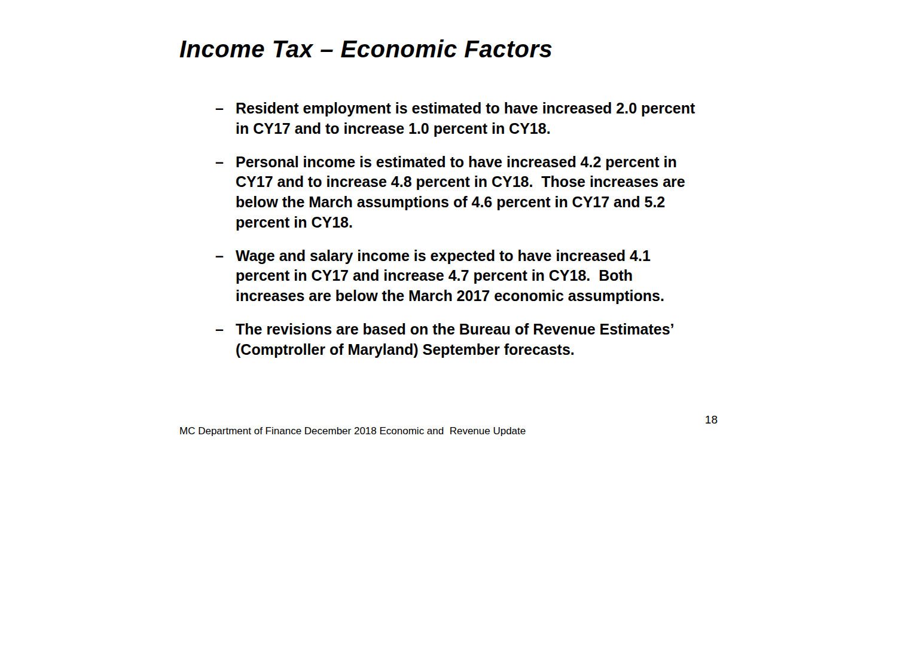Income Tax – Economic Factors
Resident employment is estimated to have increased 2.0 percent in CY17 and to increase 1.0 percent in CY18.
Personal income is estimated to have increased 4.2 percent in CY17 and to increase 4.8 percent in CY18. Those increases are below the March assumptions of 4.6 percent in CY17 and 5.2 percent in CY18.
Wage and salary income is expected to have increased 4.1 percent in CY17 and increase 4.7 percent in CY18. Both increases are below the March 2017 economic assumptions.
The revisions are based on the Bureau of Revenue Estimates’ (Comptroller of Maryland) September forecasts.
18
MC Department of Finance December 2018 Economic and Revenue Update